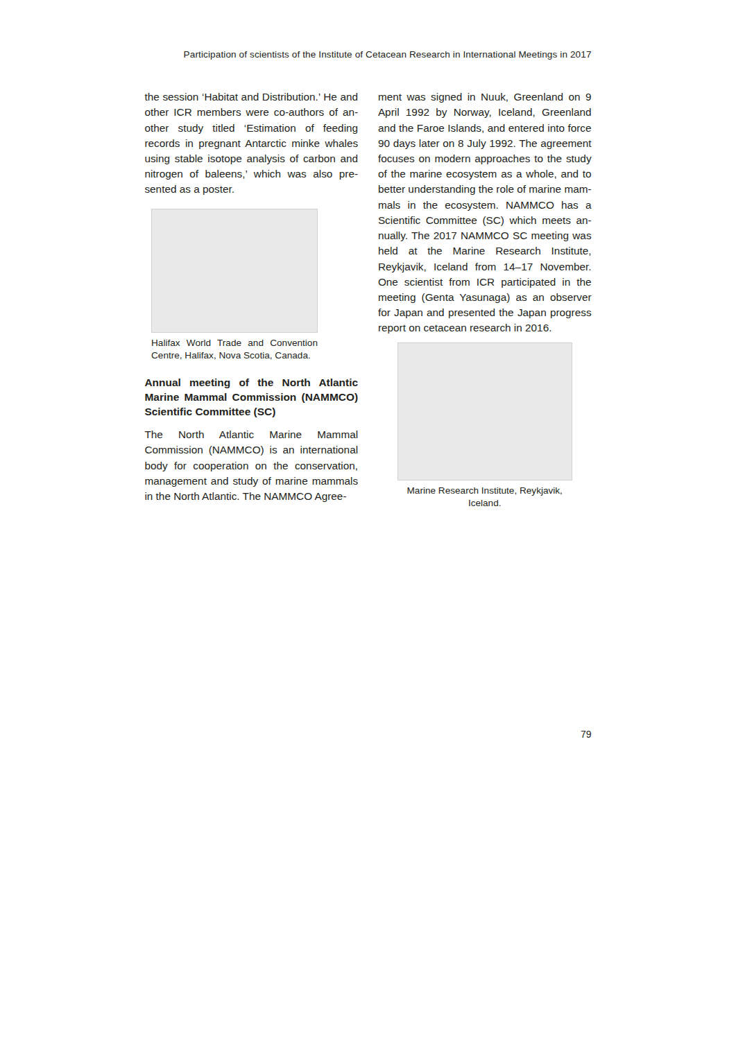Participation of scientists of the Institute of Cetacean Research in International Meetings in 2017
the session ‘Habitat and Distribution.’ He and other ICR members were co-authors of another study titled ‘Estimation of feeding records in pregnant Antarctic minke whales using stable isotope analysis of carbon and nitrogen of baleens,’ which was also presented as a poster.
Halifax World Trade and Convention Centre, Halifax, Nova Scotia, Canada.
Annual meeting of the North Atlantic Marine Mammal Commission (NAMMCO) Scientific Committee (SC)
The North Atlantic Marine Mammal Commission (NAMMCO) is an international body for cooperation on the conservation, management and study of marine mammals in the North Atlantic. The NAMMCO Agree-
ment was signed in Nuuk, Greenland on 9 April 1992 by Norway, Iceland, Greenland and the Faroe Islands, and entered into force 90 days later on 8 July 1992. The agreement focuses on modern approaches to the study of the marine ecosystem as a whole, and to better understanding the role of marine mammals in the ecosystem. NAMMCO has a Scientific Committee (SC) which meets annually. The 2017 NAMMCO SC meeting was held at the Marine Research Institute, Reykjavik, Iceland from 14–17 November. One scientist from ICR participated in the meeting (Genta Yasunaga) as an observer for Japan and presented the Japan progress report on cetacean research in 2016.
Marine Research Institute, Reykjavik, Iceland.
79